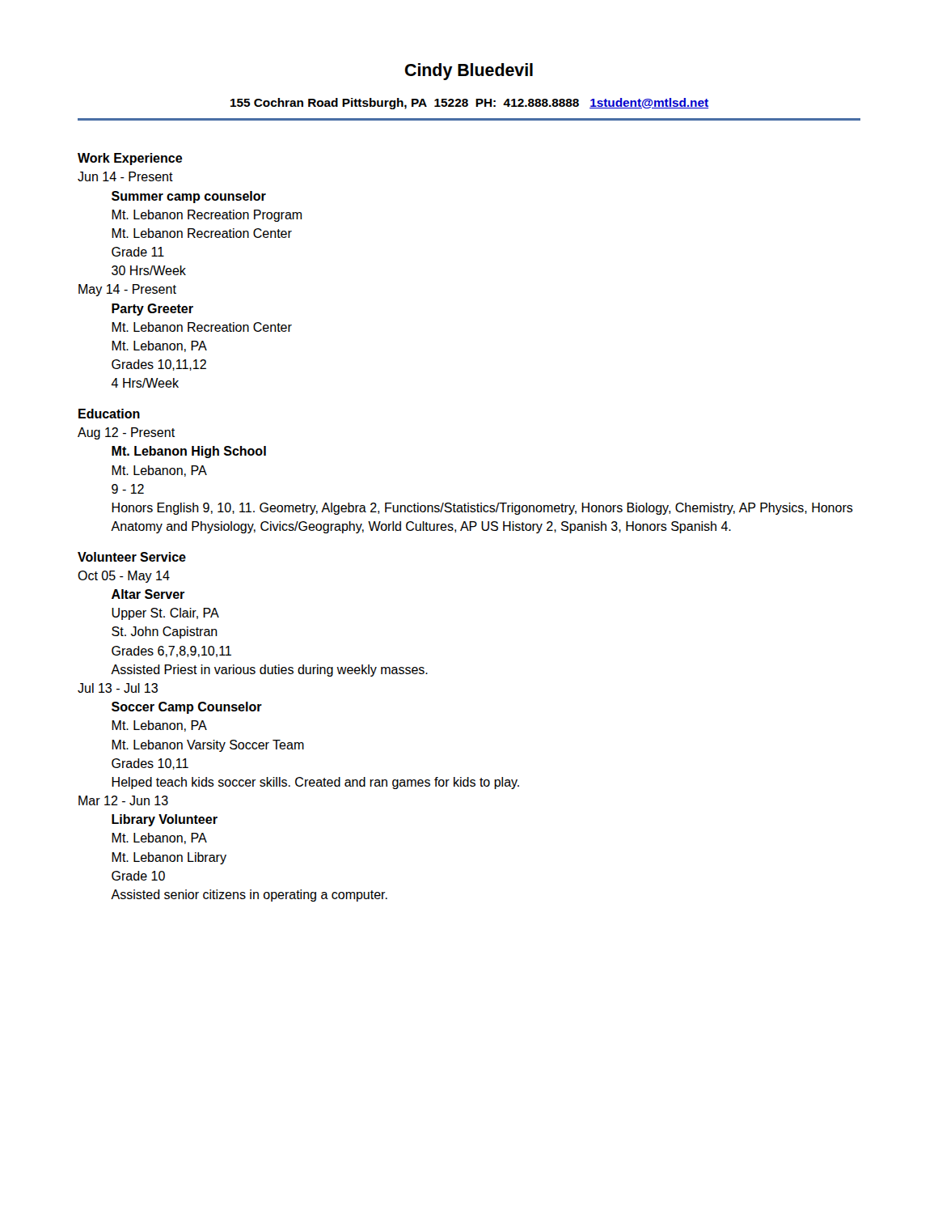Cindy Bluedevil
155 Cochran Road Pittsburgh, PA 15228 PH: 412.888.8888 1student@mtlsd.net
Work Experience
Jun 14 - Present
Summer camp counselor
Mt. Lebanon Recreation Program
Mt. Lebanon Recreation Center
Grade 11
30 Hrs/Week
May 14 - Present
Party Greeter
Mt. Lebanon Recreation Center
Mt. Lebanon, PA
Grades 10,11,12
4 Hrs/Week
Education
Aug 12 - Present
Mt. Lebanon High School
Mt. Lebanon, PA
9 - 12
Honors English 9, 10, 11. Geometry, Algebra 2, Functions/Statistics/Trigonometry, Honors Biology, Chemistry, AP Physics, Honors Anatomy and Physiology, Civics/Geography, World Cultures, AP US History 2, Spanish 3, Honors Spanish 4.
Volunteer Service
Oct 05 - May 14
Altar Server
Upper St. Clair, PA
St. John Capistran
Grades 6,7,8,9,10,11
Assisted Priest in various duties during weekly masses.
Jul 13 - Jul 13
Soccer Camp Counselor
Mt. Lebanon, PA
Mt. Lebanon Varsity Soccer Team
Grades 10,11
Helped teach kids soccer skills. Created and ran games for kids to play.
Mar 12 - Jun 13
Library Volunteer
Mt. Lebanon, PA
Mt. Lebanon Library
Grade 10
Assisted senior citizens in operating a computer.